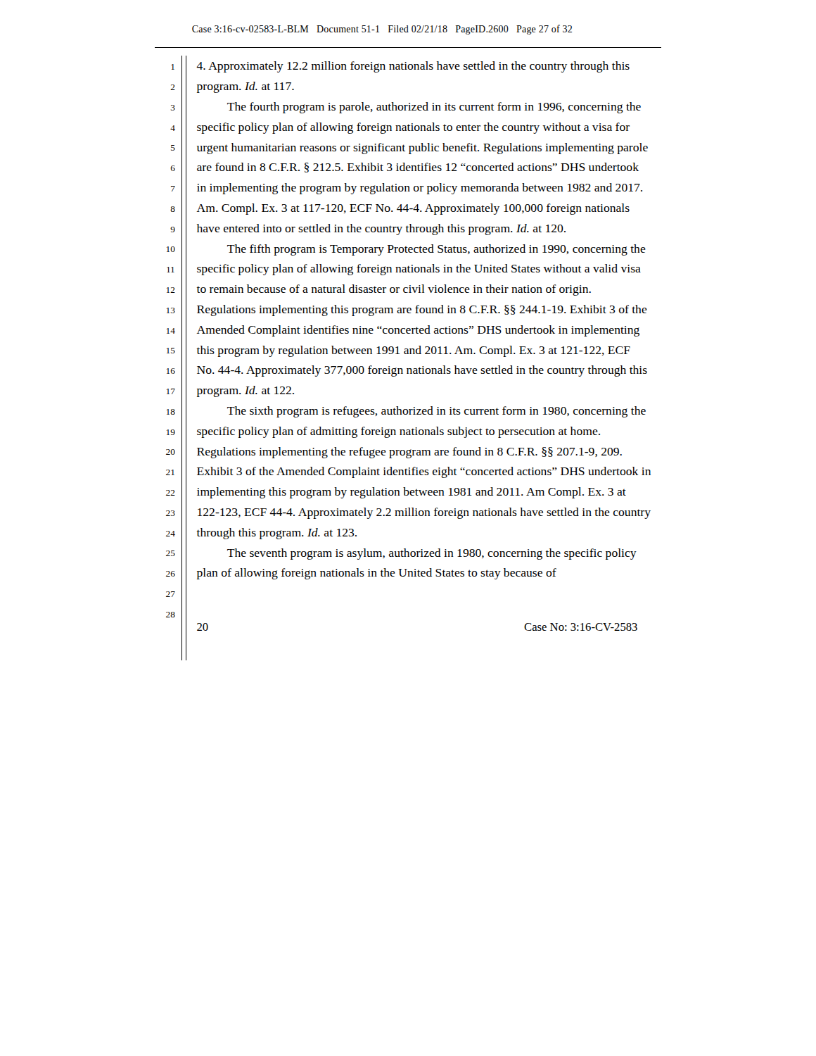Case 3:16-cv-02583-L-BLM Document 51-1 Filed 02/21/18 PageID.2600 Page 27 of 32
1
2
3
4
5
6
7
8
9
10
11
12
13
14
15
16
17
18
19
20
21
22
23
24
25
26
27
28
4. Approximately 12.2 million foreign nationals have settled in the country through this program. Id. at 117.
The fourth program is parole, authorized in its current form in 1996, concerning the specific policy plan of allowing foreign nationals to enter the country without a visa for urgent humanitarian reasons or significant public benefit. Regulations implementing parole are found in 8 C.F.R. § 212.5. Exhibit 3 identifies 12 “concerted actions” DHS undertook in implementing the program by regulation or policy memoranda between 1982 and 2017. Am. Compl. Ex. 3 at 117-120, ECF No. 44-4. Approximately 100,000 foreign nationals have entered into or settled in the country through this program. Id. at 120.
The fifth program is Temporary Protected Status, authorized in 1990, concerning the specific policy plan of allowing foreign nationals in the United States without a valid visa to remain because of a natural disaster or civil violence in their nation of origin. Regulations implementing this program are found in 8 C.F.R. §§ 244.1-19. Exhibit 3 of the Amended Complaint identifies nine “concerted actions” DHS undertook in implementing this program by regulation between 1991 and 2011. Am. Compl. Ex. 3 at 121-122, ECF No. 44-4. Approximately 377,000 foreign nationals have settled in the country through this program. Id. at 122.
The sixth program is refugees, authorized in its current form in 1980, concerning the specific policy plan of admitting foreign nationals subject to persecution at home. Regulations implementing the refugee program are found in 8 C.F.R. §§ 207.1-9, 209. Exhibit 3 of the Amended Complaint identifies eight “concerted actions” DHS undertook in implementing this program by regulation between 1981 and 2011. Am Compl. Ex. 3 at 122-123, ECF 44-4. Approximately 2.2 million foreign nationals have settled in the country through this program. Id. at 123.
The seventh program is asylum, authorized in 1980, concerning the specific policy plan of allowing foreign nationals in the United States to stay because of
20 Case No: 3:16-CV-2583